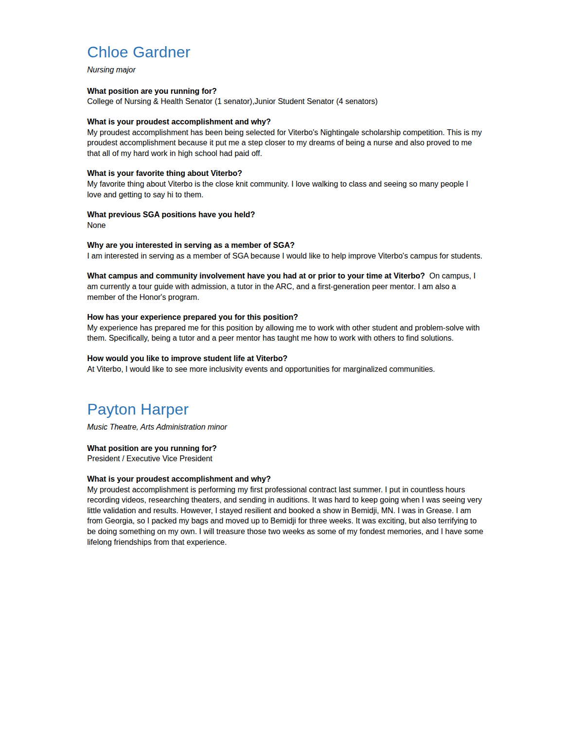Chloe Gardner
Nursing major
What position are you running for?
College of Nursing & Health Senator (1 senator),Junior Student Senator (4 senators)
What is your proudest accomplishment and why?
My proudest accomplishment has been being selected for Viterbo's Nightingale scholarship competition. This is my proudest accomplishment because it put me a step closer to my dreams of being a nurse and also proved to me that all of my hard work in high school had paid off.
What is your favorite thing about Viterbo?
My favorite thing about Viterbo is the close knit community. I love walking to class and seeing so many people I love and getting to say hi to them.
What previous SGA positions have you held?
None
Why are you interested in serving as a member of SGA?
I am interested in serving as a member of SGA because I would like to help improve Viterbo's campus for students.
What campus and community involvement have you had at or prior to your time at Viterbo? On campus, I am currently a tour guide with admission, a tutor in the ARC, and a first-generation peer mentor. I am also a member of the Honor's program.
How has your experience prepared you for this position?
My experience has prepared me for this position by allowing me to work with other student and problem-solve with them. Specifically, being a tutor and a peer mentor has taught me how to work with others to find solutions.
How would you like to improve student life at Viterbo?
At Viterbo, I would like to see more inclusivity events and opportunities for marginalized communities.
Payton Harper
Music Theatre, Arts Administration minor
What position are you running for?
President / Executive Vice President
What is your proudest accomplishment and why?
My proudest accomplishment is performing my first professional contract last summer. I put in countless hours recording videos, researching theaters, and sending in auditions. It was hard to keep going when I was seeing very little validation and results. However, I stayed resilient and booked a show in Bemidji, MN. I was in Grease. I am from Georgia, so I packed my bags and moved up to Bemidji for three weeks. It was exciting, but also terrifying to be doing something on my own. I will treasure those two weeks as some of my fondest memories, and I have some lifelong friendships from that experience.